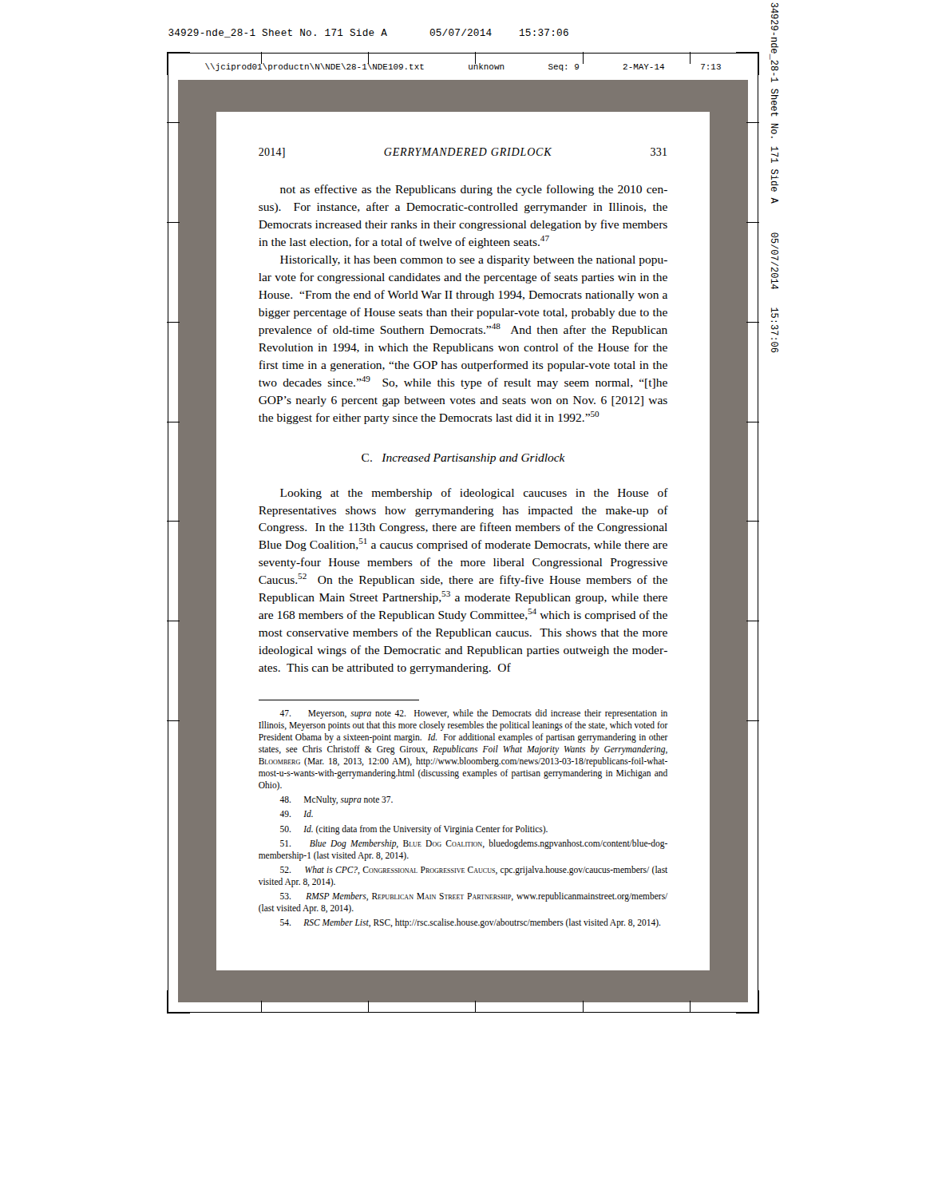34929-nde_28-1 Sheet No. 171 Side A 05/07/201415:37:06
34929-nde_28-1 Sheet No. 171 Side A 05/07/2014 15:37:06
\\jciprod01\productn\N\NDE\28-1\NDE109.txt unknown Seq: 9 2-MAY-14 7:13
2014] Gerrymandered Gridlock 331
not as effective as the Republicans during the cycle following the 2010 census). For instance, after a Democratic-controlled gerrymander in Illinois, the Democrats increased their ranks in their congressional delegation by five members in the last election, for a total of twelve of eighteen seats.47
Historically, it has been common to see a disparity between the national popular vote for congressional candidates and the percentage of seats parties win in the House. “From the end of World War II through 1994, Democrats nationally won a bigger percentage of House seats than their popular-vote total, probably due to the prevalence of old-time Southern Democrats.”48 And then after the Republican Revolution in 1994, in which the Republicans won control of the House for the first time in a generation, “the GOP has outperformed its popular-vote total in the two decades since.”49 So, while this type of result may seem normal, “[t]he GOP’s nearly 6 percent gap between votes and seats won on Nov. 6 [2012] was the biggest for either party since the Democrats last did it in 1992.”50
C. Increased Partisanship and Gridlock
Looking at the membership of ideological caucuses in the House of Representatives shows how gerrymandering has impacted the make-up of Congress. In the 113th Congress, there are fifteen members of the Congressional Blue Dog Coalition,51 a caucus comprised of moderate Democrats, while there are seventy-four House members of the more liberal Congressional Progressive Caucus.52 On the Republican side, there are fifty-five House members of the Republican Main Street Partnership,53 a moderate Republican group, while there are 168 members of the Republican Study Committee,54 which is comprised of the most conservative members of the Republican caucus. This shows that the more ideological wings of the Democratic and Republican parties outweigh the moderates. This can be attributed to gerrymandering. Of
47. Meyerson, supra note 42. However, while the Democrats did increase their representation in Illinois, Meyerson points out that this more closely resembles the political leanings of the state, which voted for President Obama by a sixteen-point margin. Id. For additional examples of partisan gerrymandering in other states, see Chris Christoff & Greg Giroux, Republicans Foil What Majority Wants by Gerrymandering, Bloomberg (Mar. 18, 2013, 12:00 AM), http://www.bloomberg.com/news/2013-03-18/republicans-foil-what-most-u-s-wants-with-gerrymandering.html (discussing examples of partisan gerrymandering in Michigan and Ohio).
48. McNulty, supra note 37.
49. Id.
50. Id. (citing data from the University of Virginia Center for Politics).
51. Blue Dog Membership, Blue Dog Coalition, bluedogdems.ngpvanhost.com/content/blue-dog-membership-1 (last visited Apr. 8, 2014).
52. What is CPC?, Congressional Progressive Caucus, cpc.grijalva.house.gov/caucus-members/ (last visited Apr. 8, 2014).
53. RMSP Members, Republican Main Street Partnership, www.republicanmainstreet.org/members/ (last visited Apr. 8, 2014).
54. RSC Member List, RSC, http://rsc.scalise.house.gov/aboutrsc/members (last visited Apr. 8, 2014).